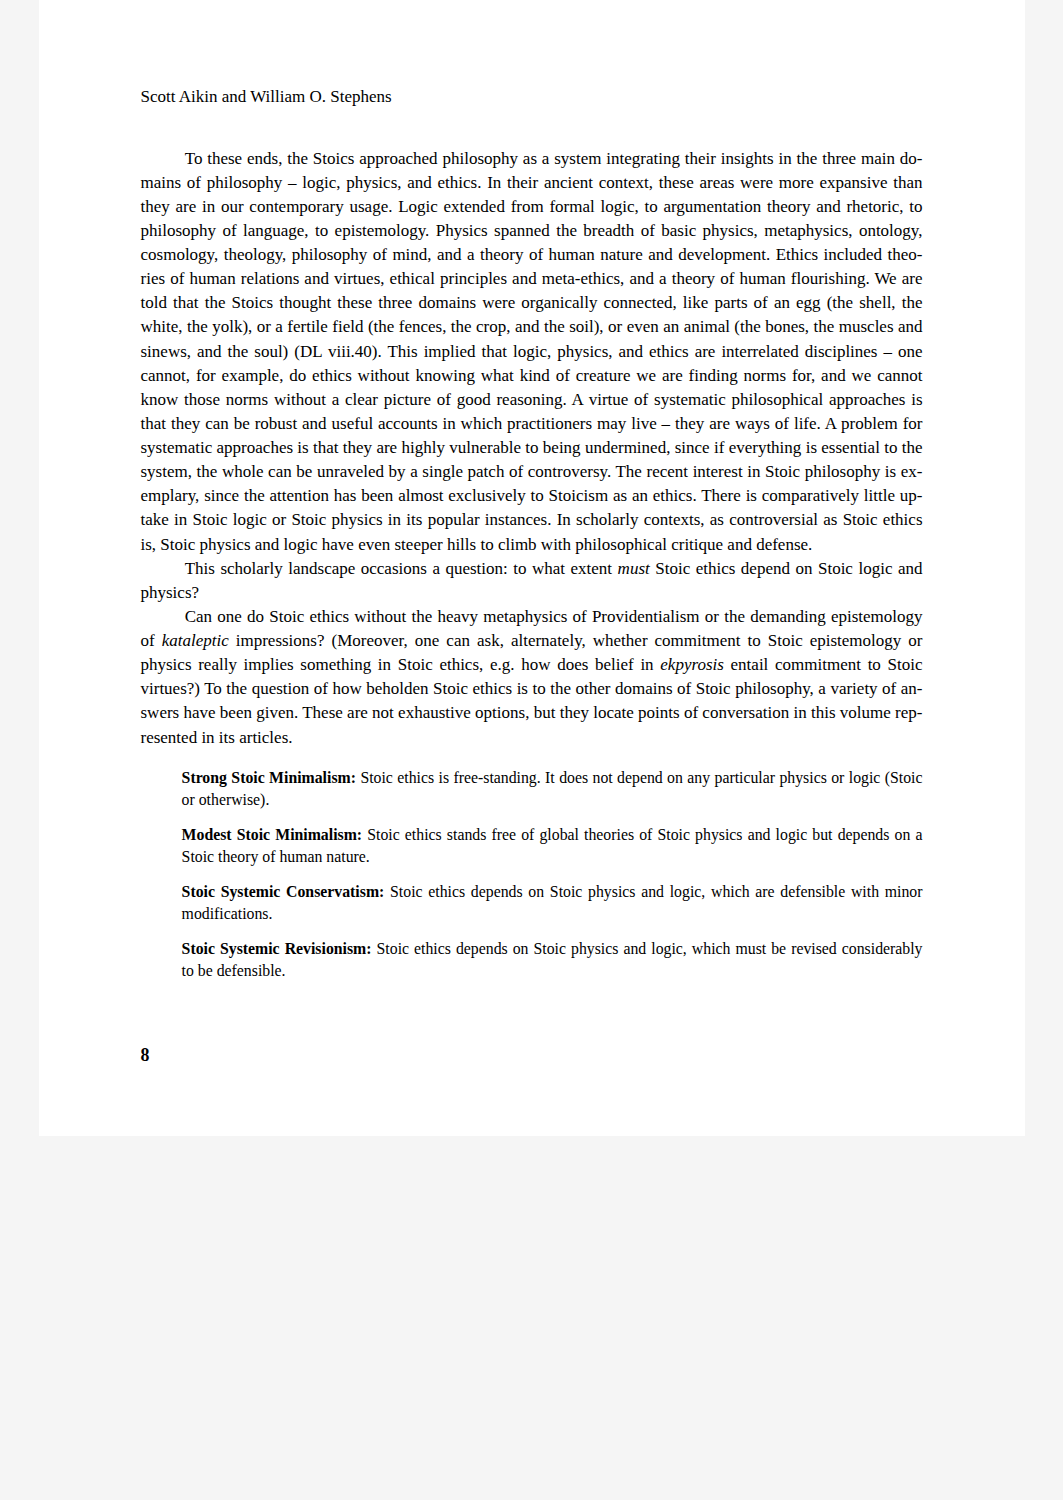Scott Aikin and William O. Stephens
To these ends, the Stoics approached philosophy as a system integrating their insights in the three main domains of philosophy – logic, physics, and ethics. In their ancient context, these areas were more expansive than they are in our contemporary usage. Logic extended from formal logic, to argumentation theory and rhetoric, to philosophy of language, to epistemology. Physics spanned the breadth of basic physics, metaphysics, ontology, cosmology, theology, philosophy of mind, and a theory of human nature and development. Ethics included theories of human relations and virtues, ethical principles and meta-ethics, and a theory of human flourishing. We are told that the Stoics thought these three domains were organically connected, like parts of an egg (the shell, the white, the yolk), or a fertile field (the fences, the crop, and the soil), or even an animal (the bones, the muscles and sinews, and the soul) (DL viii.40). This implied that logic, physics, and ethics are interrelated disciplines – one cannot, for example, do ethics without knowing what kind of creature we are finding norms for, and we cannot know those norms without a clear picture of good reasoning. A virtue of systematic philosophical approaches is that they can be robust and useful accounts in which practitioners may live – they are ways of life. A problem for systematic approaches is that they are highly vulnerable to being undermined, since if everything is essential to the system, the whole can be unraveled by a single patch of controversy. The recent interest in Stoic philosophy is exemplary, since the attention has been almost exclusively to Stoicism as an ethics. There is comparatively little uptake in Stoic logic or Stoic physics in its popular instances. In scholarly contexts, as controversial as Stoic ethics is, Stoic physics and logic have even steeper hills to climb with philosophical critique and defense.
This scholarly landscape occasions a question: to what extent must Stoic ethics depend on Stoic logic and physics?
Can one do Stoic ethics without the heavy metaphysics of Providentialism or the demanding epistemology of kataleptic impressions? (Moreover, one can ask, alternately, whether commitment to Stoic epistemology or physics really implies something in Stoic ethics, e.g. how does belief in ekpyrosis entail commitment to Stoic virtues?) To the question of how beholden Stoic ethics is to the other domains of Stoic philosophy, a variety of answers have been given. These are not exhaustive options, but they locate points of conversation in this volume represented in its articles.
Strong Stoic Minimalism:
Stoic ethics is free-standing. It does not depend on any particular physics or logic (Stoic or otherwise).
Modest Stoic Minimalism:
Stoic ethics stands free of global theories of Stoic physics and logic but depends on a Stoic theory of human nature.
Stoic Systemic Conservatism:
Stoic ethics depends on Stoic physics and logic, which are defensible with minor modifications.
Stoic Systemic Revisionism:
Stoic ethics depends on Stoic physics and logic, which must be revised considerably to be defensible.
8